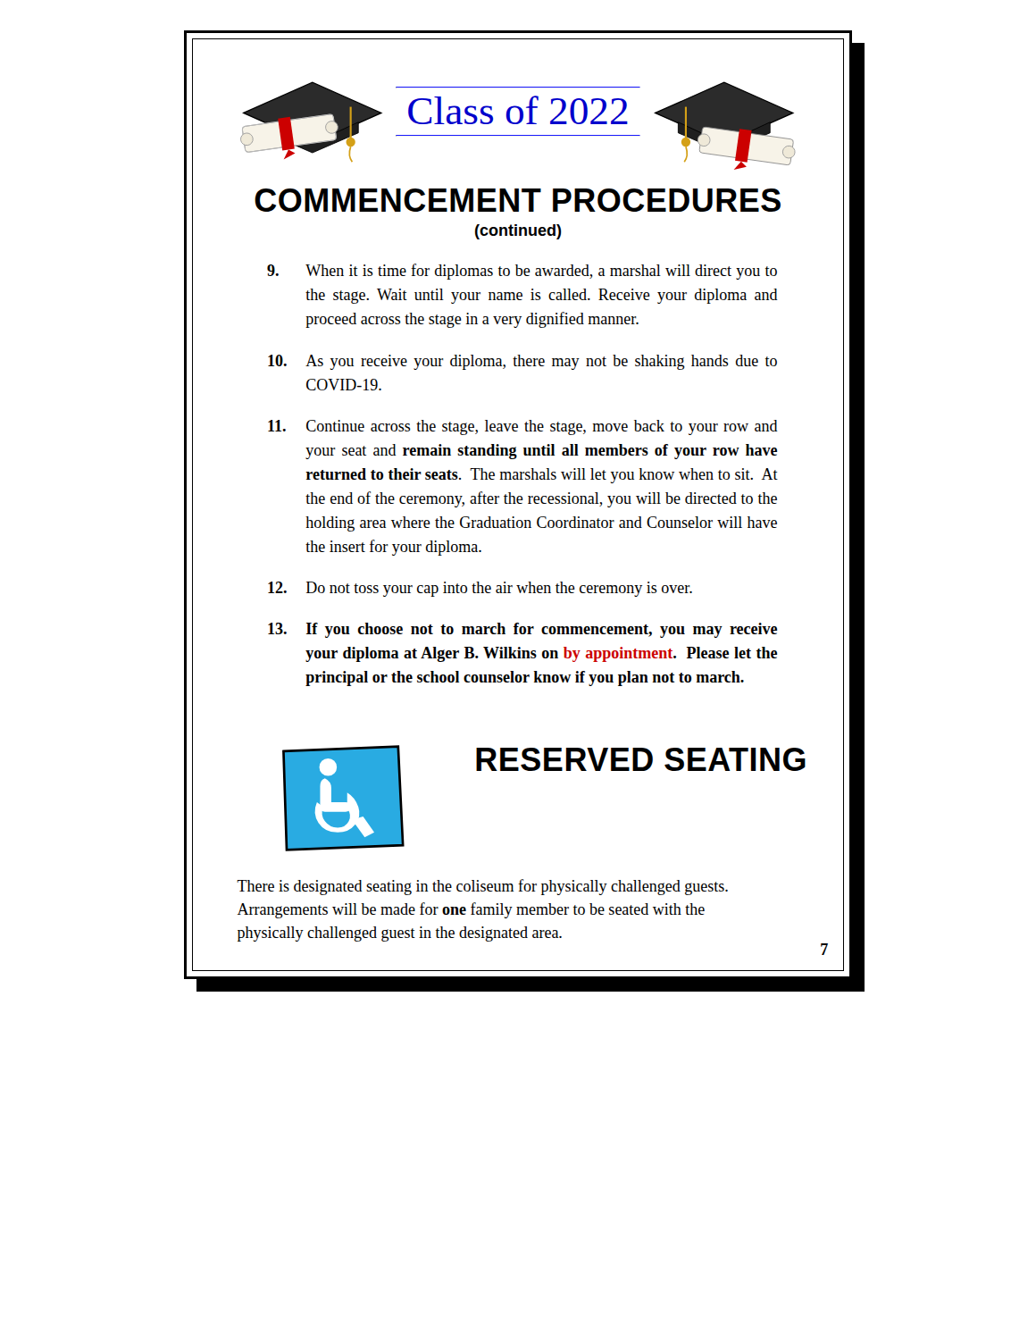Class of 2022
COMMENCEMENT PROCEDURES
(continued)
9. When it is time for diplomas to be awarded, a marshal will direct you to the stage. Wait until your name is called. Receive your diploma and proceed across the stage in a very dignified manner.
10. As you receive your diploma, there may not be shaking hands due to COVID-19.
11. Continue across the stage, leave the stage, move back to your row and your seat and remain standing until all members of your row have returned to their seats. The marshals will let you know when to sit. At the end of the ceremony, after the recessional, you will be directed to the holding area where the Graduation Coordinator and Counselor will have the insert for your diploma.
12. Do not toss your cap into the air when the ceremony is over.
13. If you choose not to march for commencement, you may receive your diploma at Alger B. Wilkins on by appointment. Please let the principal or the school counselor know if you plan not to march.
RESERVED SEATING
There is designated seating in the coliseum for physically challenged guests. Arrangements will be made for one family member to be seated with the physically challenged guest in the designated area.
7